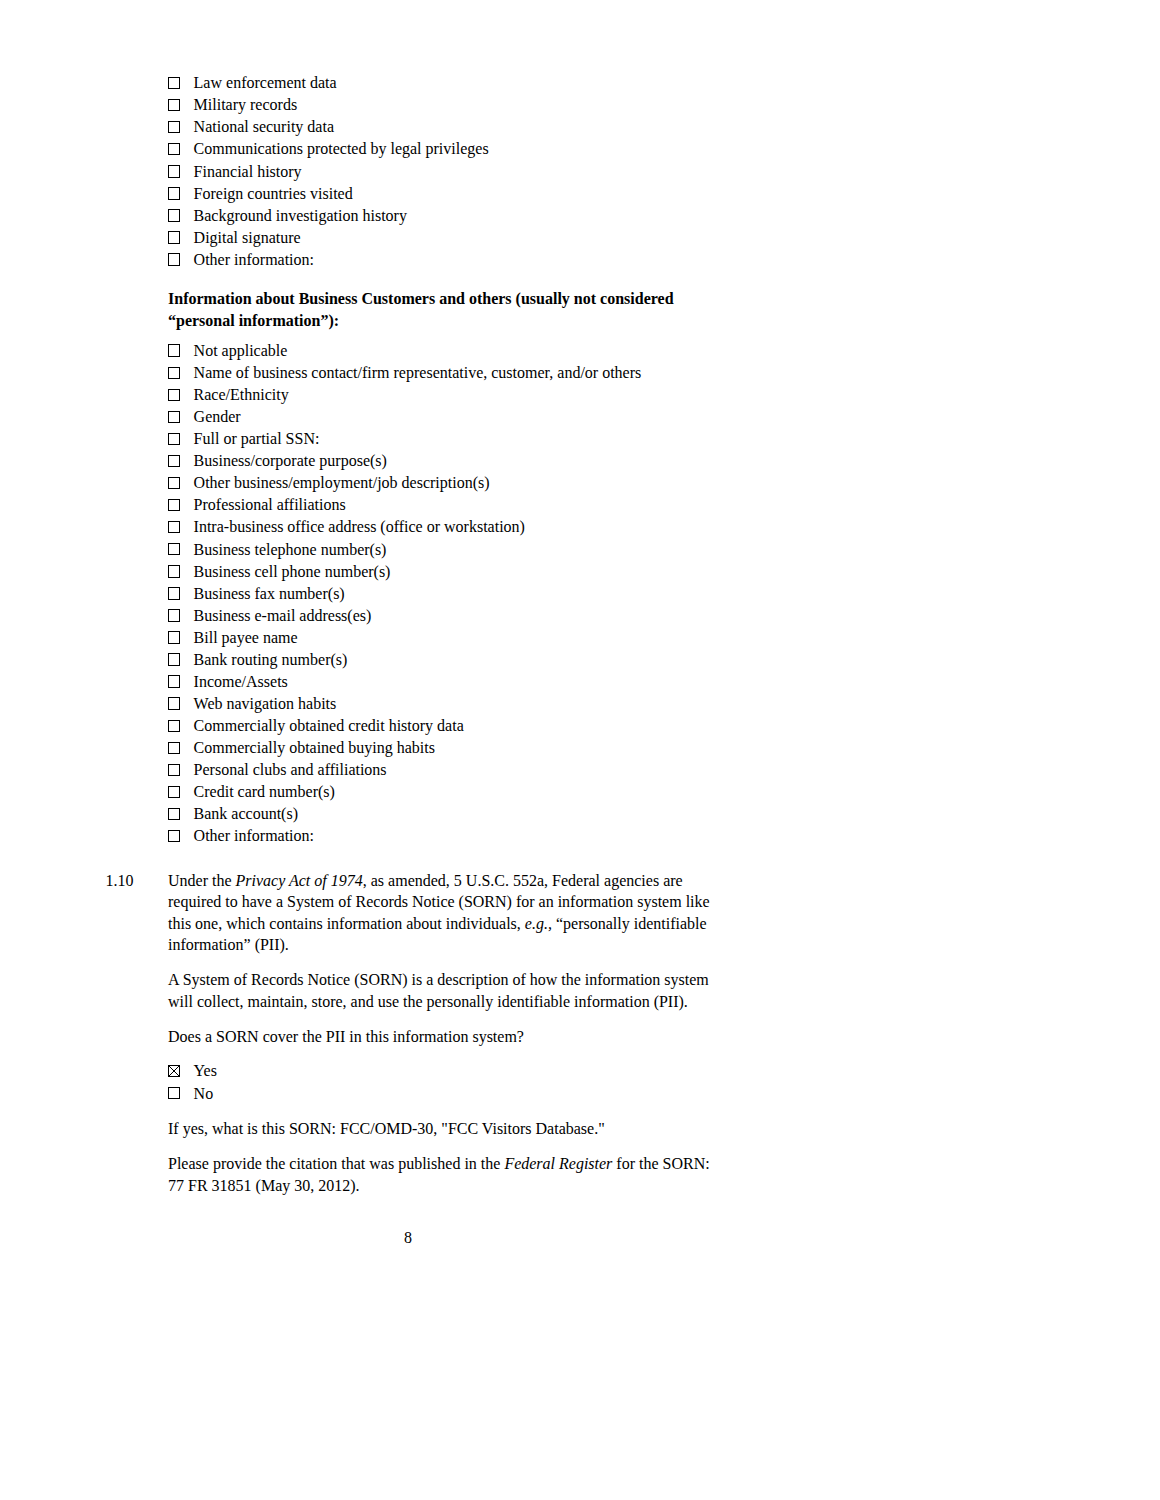Law enforcement data
Military records
National security data
Communications protected by legal privileges
Financial history
Foreign countries visited
Background investigation history
Digital signature
Other information:
Information about Business Customers and others (usually not considered “personal information”):
Not applicable
Name of business contact/firm representative, customer, and/or others
Race/Ethnicity
Gender
Full or partial SSN:
Business/corporate purpose(s)
Other business/employment/job description(s)
Professional affiliations
Intra-business office address (office or workstation)
Business telephone number(s)
Business cell phone number(s)
Business fax number(s)
Business e-mail address(es)
Bill payee name
Bank routing number(s)
Income/Assets
Web navigation habits
Commercially obtained credit history data
Commercially obtained buying habits
Personal clubs and affiliations
Credit card number(s)
Bank account(s)
Other information:
1.10
Under the Privacy Act of 1974, as amended, 5 U.S.C. 552a, Federal agencies are required to have a System of Records Notice (SORN) for an information system like this one, which contains information about individuals, e.g., “personally identifiable information” (PII).
A System of Records Notice (SORN) is a description of how the information system will collect, maintain, store, and use the personally identifiable information (PII).
Does a SORN cover the PII in this information system?
Yes
No
If yes, what is this SORN: FCC/OMD-30, "FCC Visitors Database."
Please provide the citation that was published in the Federal Register for the SORN: 77 FR 31851 (May 30, 2012).
8